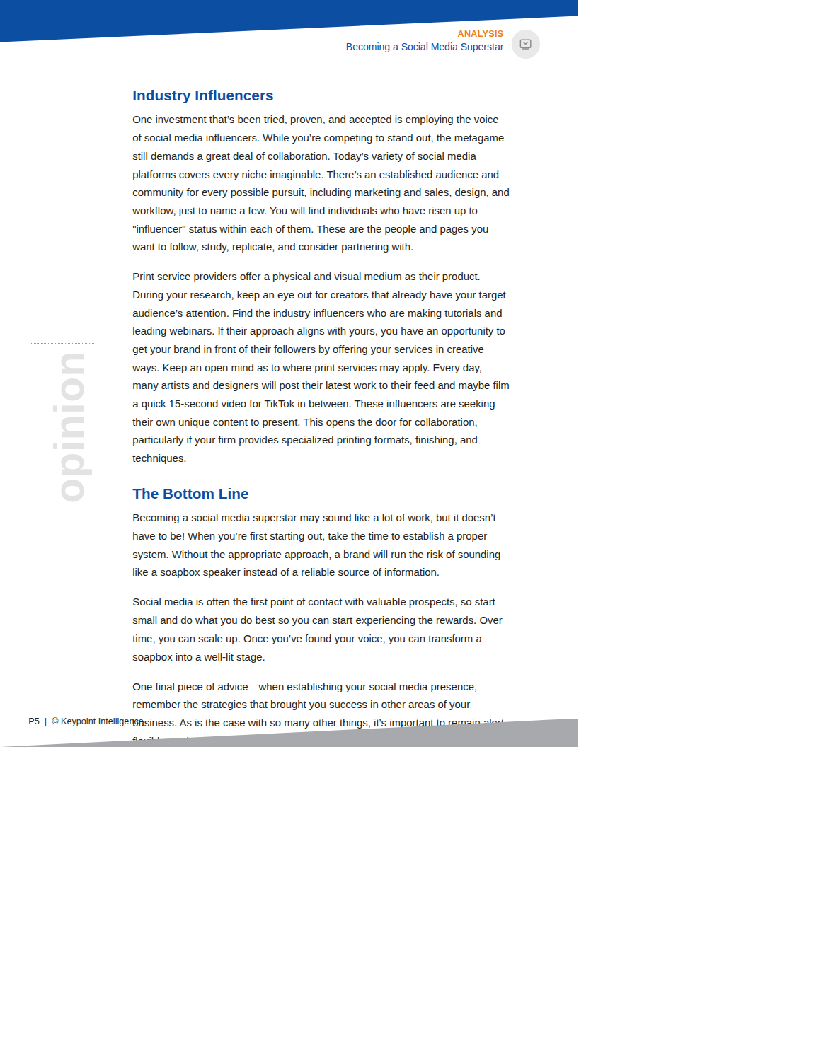ANALYSIS
Becoming a Social Media Superstar
opinion
Industry Influencers
One investment that’s been tried, proven, and accepted is employing the voice of social media influencers. While you’re competing to stand out, the metagame still demands a great deal of collaboration. Today’s variety of social media platforms covers every niche imaginable. There’s an established audience and community for every possible pursuit, including marketing and sales, design, and workflow, just to name a few. You will find individuals who have risen up to "influencer" status within each of them. These are the people and pages you want to follow, study, replicate, and consider partnering with.
Print service providers offer a physical and visual medium as their product. During your research, keep an eye out for creators that already have your target audience’s attention. Find the industry influencers who are making tutorials and leading webinars. If their approach aligns with yours, you have an opportunity to get your brand in front of their followers by offering your services in creative ways. Keep an open mind as to where print services may apply. Every day, many artists and designers will post their latest work to their feed and maybe film a quick 15-second video for TikTok in between. These influencers are seeking their own unique content to present. This opens the door for collaboration, particularly if your firm provides specialized printing formats, finishing, and techniques.
The Bottom Line
Becoming a social media superstar may sound like a lot of work, but it doesn’t have to be! When you’re first starting out, take the time to establish a proper system. Without the appropriate approach, a brand will run the risk of sounding like a soapbox speaker instead of a reliable source of information.
Social media is often the first point of contact with valuable prospects, so start small and do what you do best so you can start experiencing the rewards. Over time, you can scale up. Once you’ve found your voice, you can transform a soapbox into a well-lit stage.
One final piece of advice—when establishing your social media presence, remember the strategies that brought you success in other areas of your business. As is the case with so many other things, it’s important to remain alert, flexible, and open to change when required.
P5 | © Keypoint Intelligence